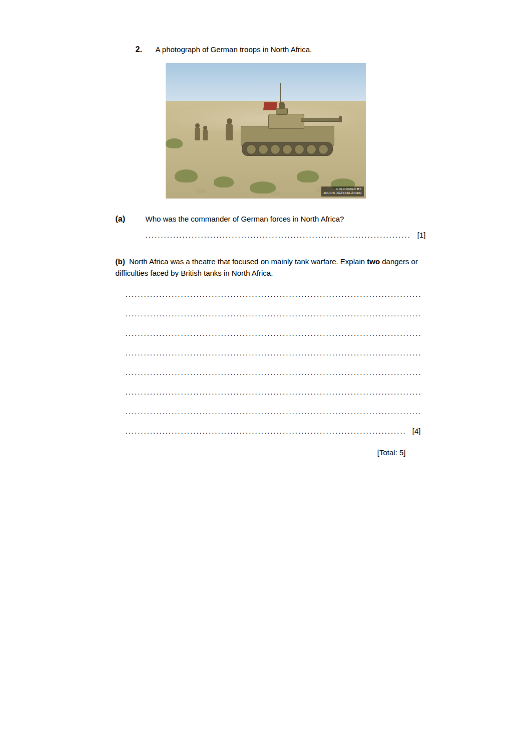2.
A photograph of German troops in North Africa.
COLORIZED BY
JULIUS JÄÄSKELÄINEN
(a)
Who was the commander of German forces in North Africa?
........................................................................................................................... [1]
(b) North Africa was a theatre that focused on mainly tank warfare. Explain two dangers or difficulties faced by British tanks in North Africa.
..............................................................................................................................................
..............................................................................................................................................
..............................................................................................................................................
..............................................................................................................................................
..............................................................................................................................................
..............................................................................................................................................
..............................................................................................................................................
..................................................................................................................................... [4]
[Total: 5]